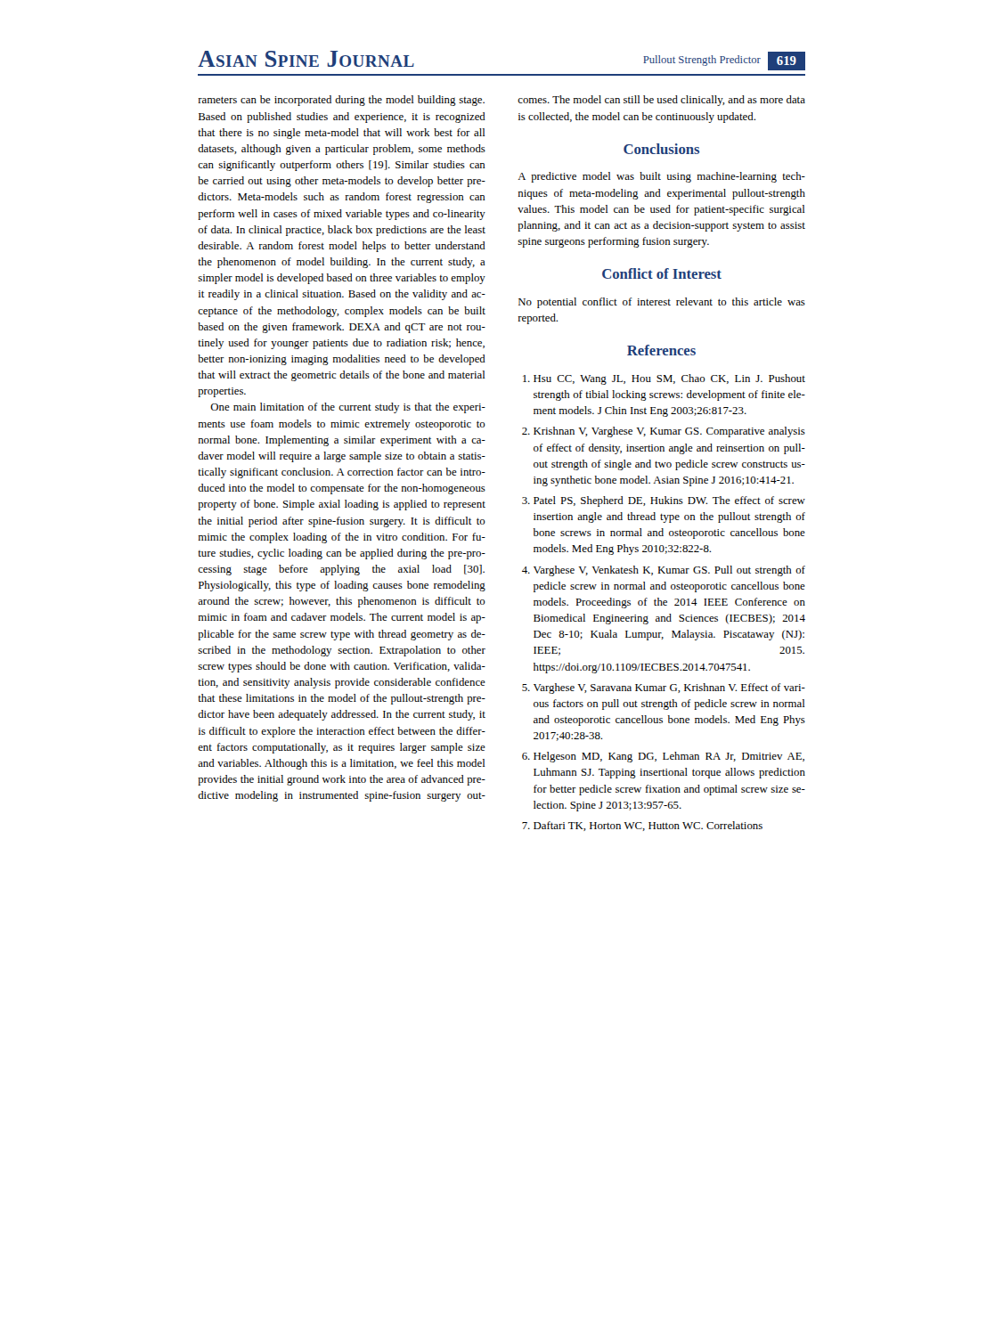Asian Spine Journal
Pullout Strength Predictor 619
rameters can be incorporated during the model building stage. Based on published studies and experience, it is recognized that there is no single meta-model that will work best for all datasets, although given a particular problem, some methods can significantly outperform others [19]. Similar studies can be carried out using other meta-models to develop better predictors. Meta-models such as random forest regression can perform well in cases of mixed variable types and co-linearity of data. In clinical practice, black box predictions are the least desirable. A random forest model helps to better understand the phenomenon of model building. In the current study, a simpler model is developed based on three variables to employ it readily in a clinical situation. Based on the validity and acceptance of the methodology, complex models can be built based on the given framework. DEXA and qCT are not routinely used for younger patients due to radiation risk; hence, better non-ionizing imaging modalities need to be developed that will extract the geometric details of the bone and material properties.
One main limitation of the current study is that the experiments use foam models to mimic extremely osteoporotic to normal bone. Implementing a similar experiment with a cadaver model will require a large sample size to obtain a statistically significant conclusion. A correction factor can be introduced into the model to compensate for the non-homogeneous property of bone. Simple axial loading is applied to represent the initial period after spine-fusion surgery. It is difficult to mimic the complex loading of the in vitro condition. For future studies, cyclic loading can be applied during the pre-processing stage before applying the axial load [30]. Physiologically, this type of loading causes bone remodeling around the screw; however, this phenomenon is difficult to mimic in foam and cadaver models. The current model is applicable for the same screw type with thread geometry as described in the methodology section. Extrapolation to other screw types should be done with caution. Verification, validation, and sensitivity analysis provide considerable confidence that these limitations in the model of the pullout-strength predictor have been adequately addressed. In the current study, it is difficult to explore the interaction effect between the different factors computationally, as it requires larger sample size and variables. Although this is a limitation, we feel this model provides the initial ground work into the area of advanced predictive modeling in instrumented spine-fusion surgery outcomes. The model can still be used clinically, and as more data is collected, the model can be continuously updated.
Conclusions
A predictive model was built using machine-learning techniques of meta-modeling and experimental pullout-strength values. This model can be used for patient-specific surgical planning, and it can act as a decision-support system to assist spine surgeons performing fusion surgery.
Conflict of Interest
No potential conflict of interest relevant to this article was reported.
References
Hsu CC, Wang JL, Hou SM, Chao CK, Lin J. Pushout strength of tibial locking screws: development of finite element models. J Chin Inst Eng 2003;26:817-23.
Krishnan V, Varghese V, Kumar GS. Comparative analysis of effect of density, insertion angle and reinsertion on pull-out strength of single and two pedicle screw constructs using synthetic bone model. Asian Spine J 2016;10:414-21.
Patel PS, Shepherd DE, Hukins DW. The effect of screw insertion angle and thread type on the pullout strength of bone screws in normal and osteoporotic cancellous bone models. Med Eng Phys 2010;32:822-8.
Varghese V, Venkatesh K, Kumar GS. Pull out strength of pedicle screw in normal and osteoporotic cancellous bone models. Proceedings of the 2014 IEEE Conference on Biomedical Engineering and Sciences (IECBES); 2014 Dec 8-10; Kuala Lumpur, Malaysia. Piscataway (NJ): IEEE; 2015. https://doi.org/10.1109/IECBES.2014.7047541.
Varghese V, Saravana Kumar G, Krishnan V. Effect of various factors on pull out strength of pedicle screw in normal and osteoporotic cancellous bone models. Med Eng Phys 2017;40:28-38.
Helgeson MD, Kang DG, Lehman RA Jr, Dmitriev AE, Luhmann SJ. Tapping insertional torque allows prediction for better pedicle screw fixation and optimal screw size selection. Spine J 2013;13:957-65.
Daftari TK, Horton WC, Hutton WC. Correlations